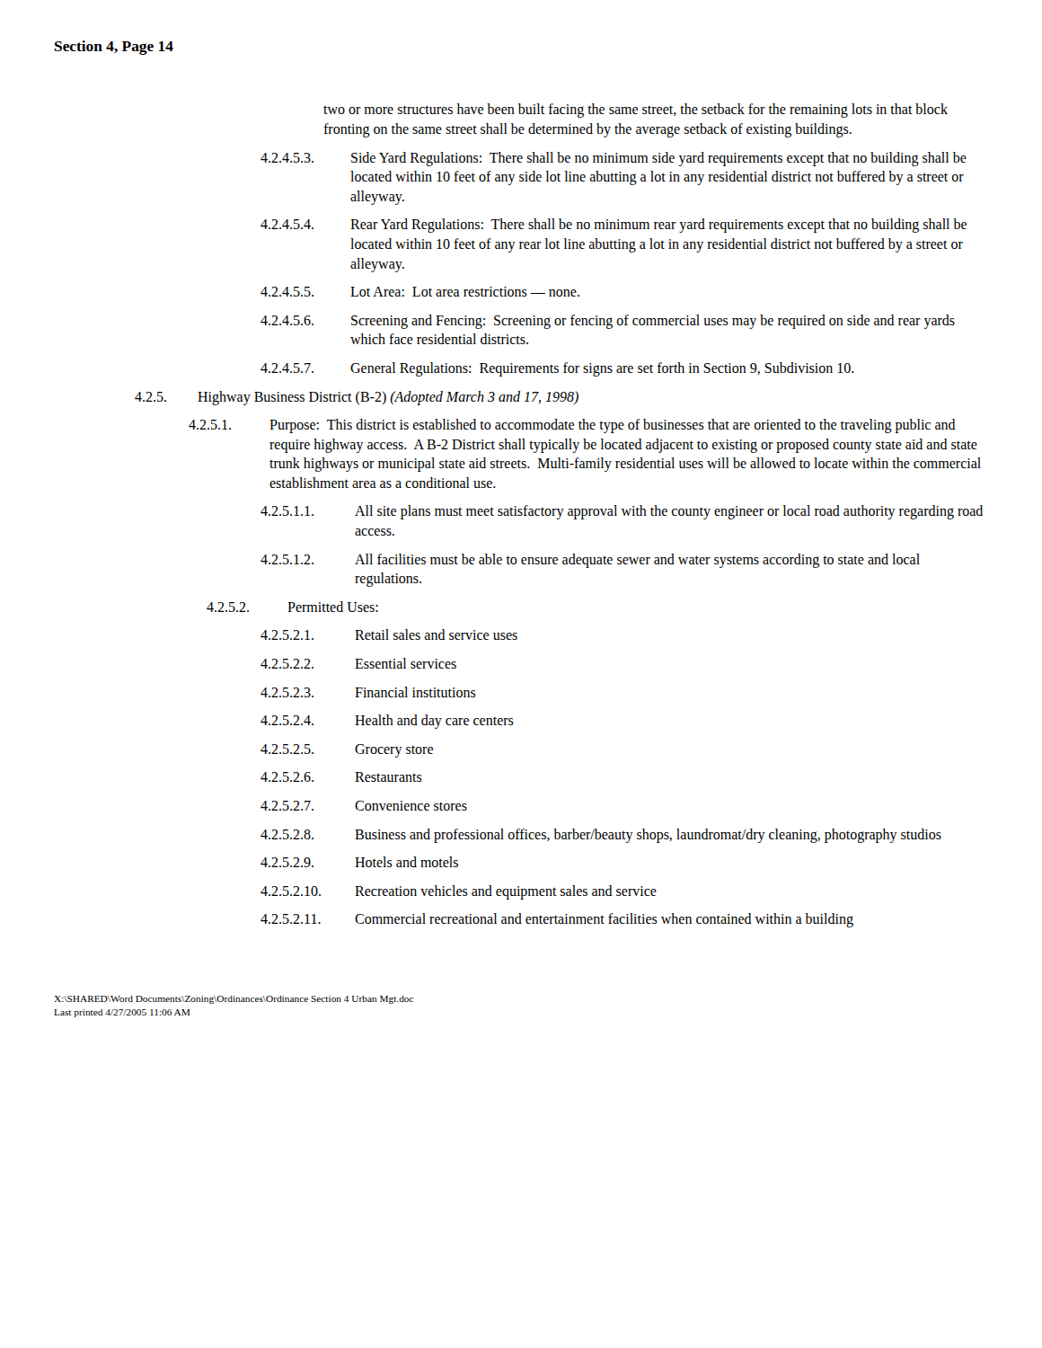Section 4, Page 14
two or more structures have been built facing the same street, the setback for the remaining lots in that block fronting on the same street shall be determined by the average setback of existing buildings.
4.2.4.5.3.
Side Yard Regulations: There shall be no minimum side yard requirements except that no building shall be located within 10 feet of any side lot line abutting a lot in any residential district not buffered by a street or alleyway.
4.2.4.5.4.
Rear Yard Regulations: There shall be no minimum rear yard requirements except that no building shall be located within 10 feet of any rear lot line abutting a lot in any residential district not buffered by a street or alleyway.
4.2.4.5.5.
Lot Area: Lot area restrictions — none.
4.2.4.5.6.
Screening and Fencing: Screening or fencing of commercial uses may be required on side and rear yards which face residential districts.
4.2.4.5.7.
General Regulations: Requirements for signs are set forth in Section 9, Subdivision 10.
4.2.5.
Highway Business District (B-2) (Adopted March 3 and 17, 1998)
4.2.5.1.
Purpose: This district is established to accommodate the type of businesses that are oriented to the traveling public and require highway access. A B-2 District shall typically be located adjacent to existing or proposed county state aid and state trunk highways or municipal state aid streets. Multi-family residential uses will be allowed to locate within the commercial establishment area as a conditional use.
4.2.5.1.1.
All site plans must meet satisfactory approval with the county engineer or local road authority regarding road access.
4.2.5.1.2.
All facilities must be able to ensure adequate sewer and water systems according to state and local regulations.
4.2.5.2.
Permitted Uses:
4.2.5.2.1.
Retail sales and service uses
4.2.5.2.2.
Essential services
4.2.5.2.3.
Financial institutions
4.2.5.2.4.
Health and day care centers
4.2.5.2.5.
Grocery store
4.2.5.2.6.
Restaurants
4.2.5.2.7.
Convenience stores
4.2.5.2.8.
Business and professional offices, barber/beauty shops, laundromat/dry cleaning, photography studios
4.2.5.2.9.
Hotels and motels
4.2.5.2.10.
Recreation vehicles and equipment sales and service
4.2.5.2.11.
Commercial recreational and entertainment facilities when contained within a building
X:\SHARED\Word Documents\Zoning\Ordinances\Ordinance Section 4 Urban Mgt.doc
Last printed 4/27/2005 11:06 AM